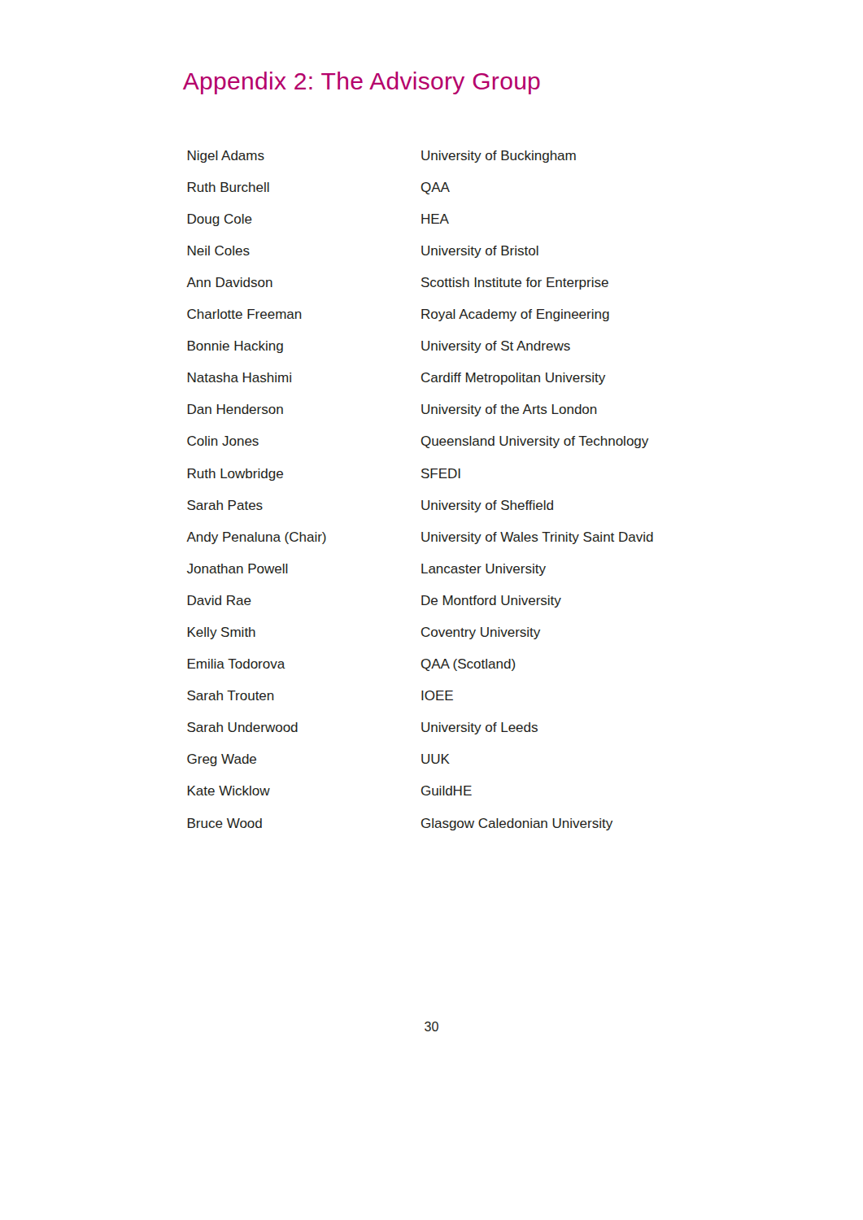Appendix 2: The Advisory Group
| Nigel Adams | University of Buckingham |
| Ruth Burchell | QAA |
| Doug Cole | HEA |
| Neil Coles | University of Bristol |
| Ann Davidson | Scottish Institute for Enterprise |
| Charlotte Freeman | Royal Academy of Engineering |
| Bonnie Hacking | University of St Andrews |
| Natasha Hashimi | Cardiff Metropolitan University |
| Dan Henderson | University of the Arts London |
| Colin Jones | Queensland University of Technology |
| Ruth Lowbridge | SFEDI |
| Sarah Pates | University of Sheffield |
| Andy Penaluna (Chair) | University of Wales Trinity Saint David |
| Jonathan Powell | Lancaster University |
| David Rae | De Montford University |
| Kelly Smith | Coventry University |
| Emilia Todorova | QAA (Scotland) |
| Sarah Trouten | IOEE |
| Sarah Underwood | University of Leeds |
| Greg Wade | UUK |
| Kate Wicklow | GuildHE |
| Bruce Wood | Glasgow Caledonian University |
30